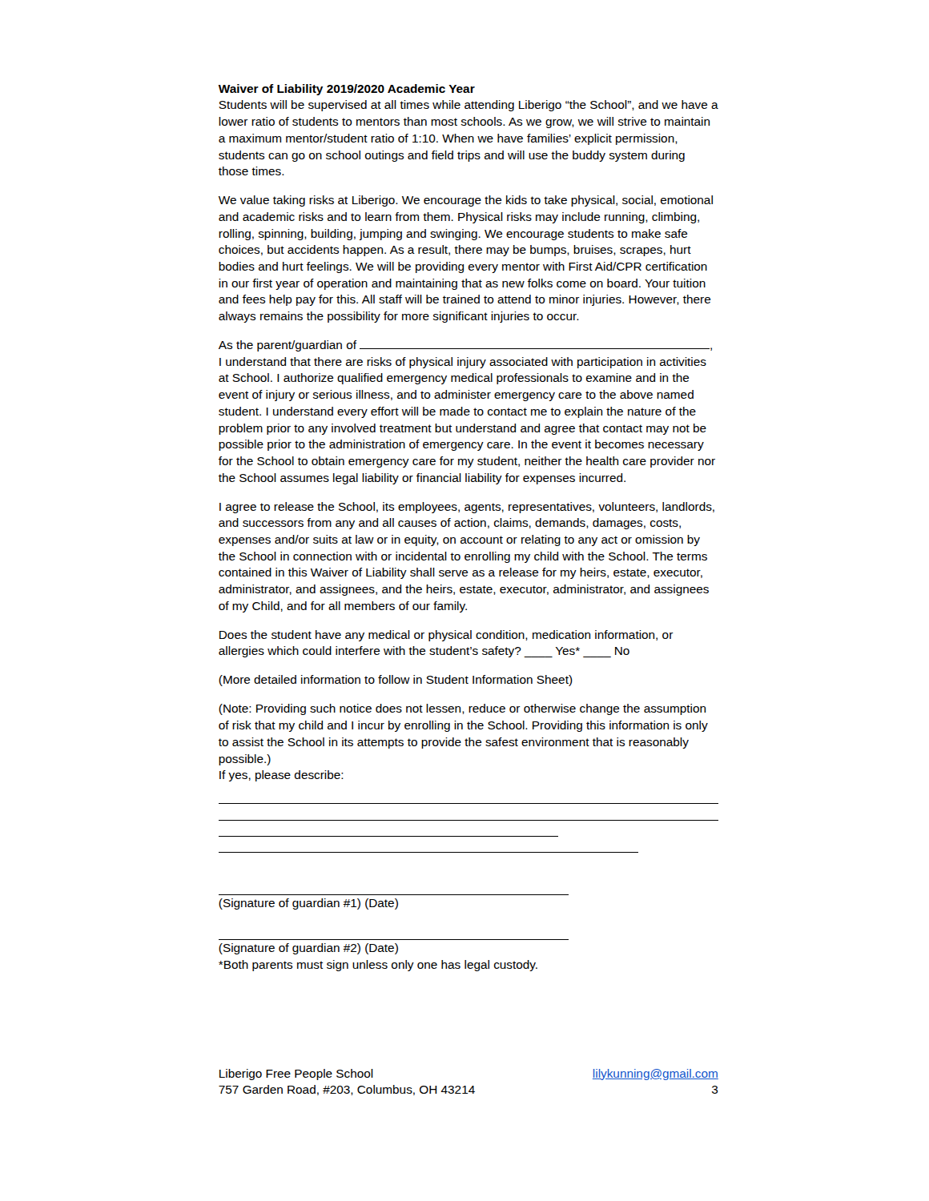Waiver of Liability 2019/2020 Academic Year
Students will be supervised at all times while attending Liberigo “the School”, and we have a lower ratio of students to mentors than most schools. As we grow, we will strive to maintain a maximum mentor/student ratio of 1:10. When we have families’ explicit permission, students can go on school outings and field trips and will use the buddy system during those times.
We value taking risks at Liberigo. We encourage the kids to take physical, social, emotional and academic risks and to learn from them. Physical risks may include running, climbing, rolling, spinning, building, jumping and swinging. We encourage students to make safe choices, but accidents happen. As a result, there may be bumps, bruises, scrapes, hurt bodies and hurt feelings. We will be providing every mentor with First Aid/CPR certification in our first year of operation and maintaining that as new folks come on board. Your tuition and fees help pay for this. All staff will be trained to attend to minor injuries. However, there always remains the possibility for more significant injuries to occur.
As the parent/guardian of , I understand that there are risks of physical injury associated with participation in activities at School. I authorize qualified emergency medical professionals to examine and in the event of injury or serious illness, and to administer emergency care to the above named student. I understand every effort will be made to contact me to explain the nature of the problem prior to any involved treatment but understand and agree that contact may not be possible prior to the administration of emergency care. In the event it becomes necessary for the School to obtain emergency care for my student, neither the health care provider nor the School assumes legal liability or financial liability for expenses incurred.
I agree to release the School, its employees, agents, representatives, volunteers, landlords, and successors from any and all causes of action, claims, demands, damages, costs, expenses and/or suits at law or in equity, on account or relating to any act or omission by the School in connection with or incidental to enrolling my child with the School. The terms contained in this Waiver of Liability shall serve as a release for my heirs, estate, executor, administrator, and assignees, and the heirs, estate, executor, administrator, and assignees of my Child, and for all members of our family.
Does the student have any medical or physical condition, medication information, or allergies which could interfere with the student’s safety? ____ Yes* ____ No
(More detailed information to follow in Student Information Sheet)
(Note: Providing such notice does not lessen, reduce or otherwise change the assumption of risk that my child and I incur by enrolling in the School. Providing this information is only to assist the School in its attempts to provide the safest environment that is reasonably possible.)
If yes, please describe:
(Signature of guardian #1) (Date)
(Signature of guardian #2) (Date)
*Both parents must sign unless only one has legal custody.
Liberigo Free People School
757 Garden Road, #203, Columbus, OH 43214
lilykunning@gmail.com 3